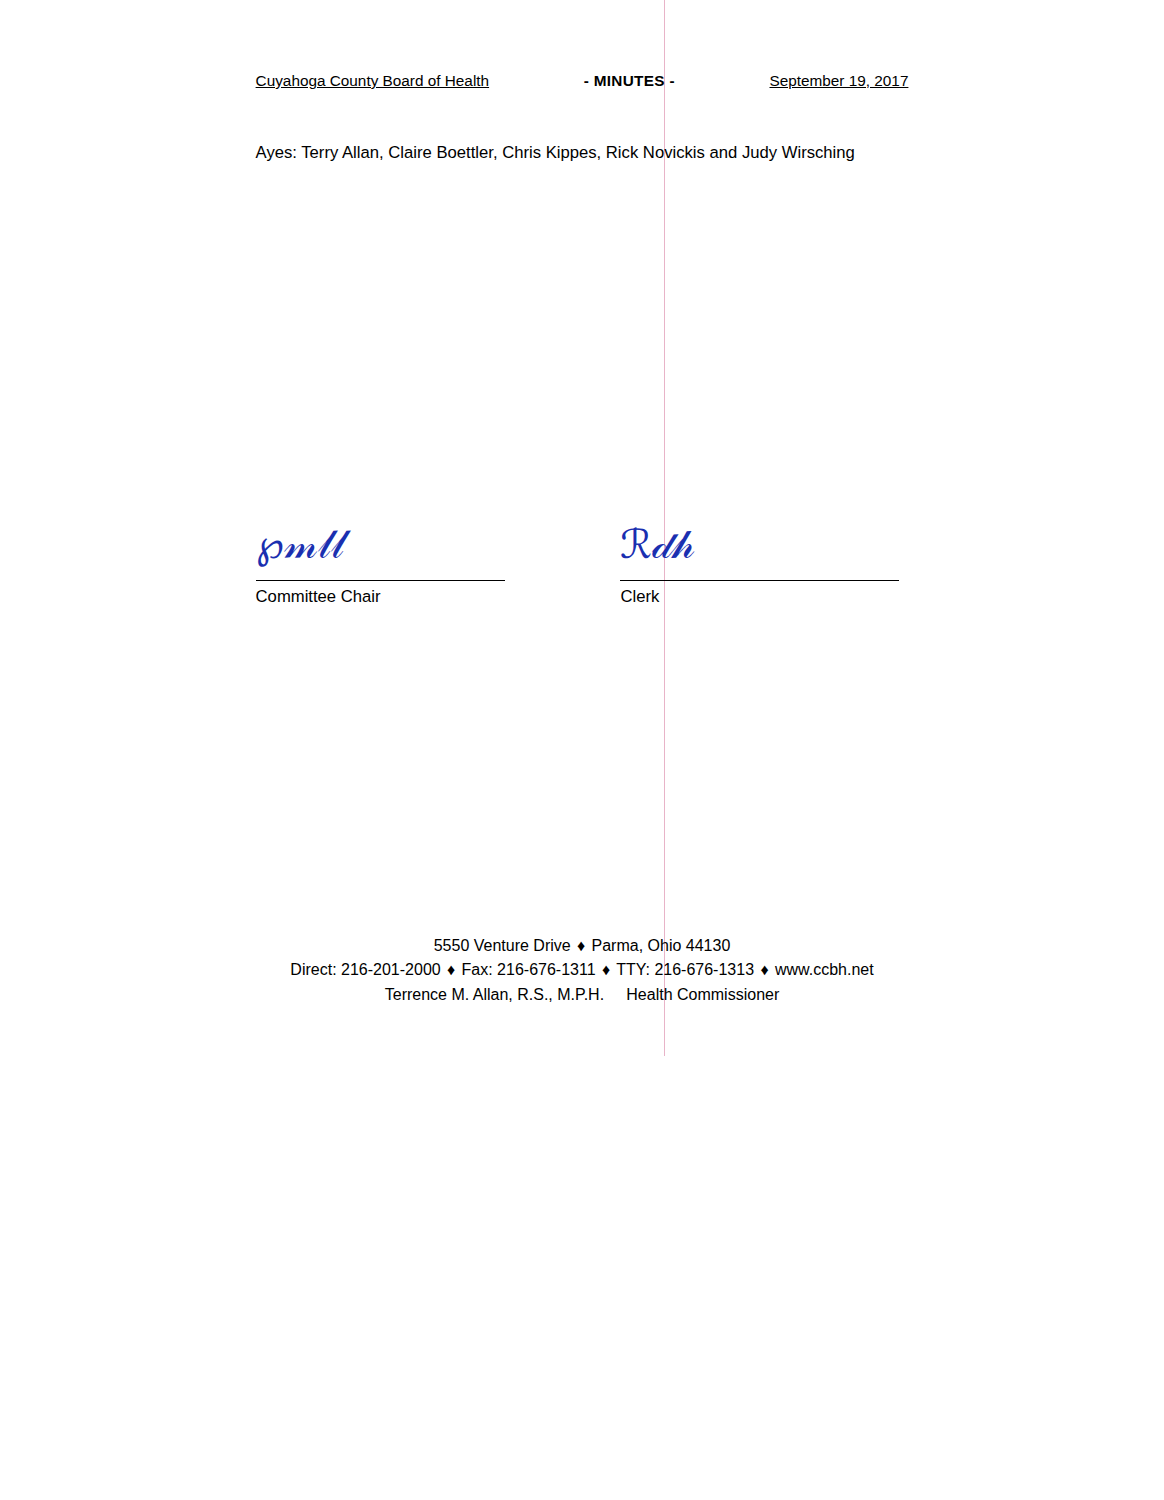Cuyahoga County Board of Health - MINUTES - September 19, 2017
Ayes: Terry Allan, Claire Boettler, Chris Kippes, Rick Novickis and Judy Wirsching
℘𝓂𝓁𝓁
Committee Chair
ℛ𝒹𝒽
Clerk
5550 Venture Drive ♦ Parma, Ohio 44130
Direct: 216-201-2000 ♦ Fax: 216-676-1311 ♦ TTY: 216-676-1313 ♦ www.ccbh.net
Terrence M. Allan, R.S., M.P.H. Health Commissioner